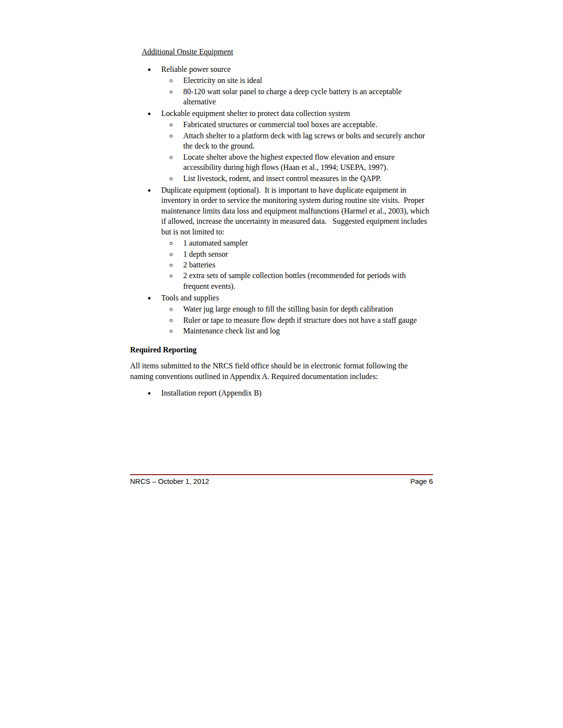Additional Onsite Equipment
Reliable power source
Electricity on site is ideal
80-120 watt solar panel to charge a deep cycle battery is an acceptable alternative
Lockable equipment shelter to protect data collection system
Fabricated structures or commercial tool boxes are acceptable.
Attach shelter to a platform deck with lag screws or bolts and securely anchor the deck to the ground.
Locate shelter above the highest expected flow elevation and ensure accessibility during high flows (Haan et al., 1994; USEPA, 1997).
List livestock, rodent, and insect control measures in the QAPP.
Duplicate equipment (optional). It is important to have duplicate equipment in inventory in order to service the monitoring system during routine site visits. Proper maintenance limits data loss and equipment malfunctions (Harmel et al., 2003), which if allowed, increase the uncertainty in measured data. Suggested equipment includes but is not limited to:
1 automated sampler
1 depth sensor
2 batteries
2 extra sets of sample collection bottles (recommended for periods with frequent events).
Tools and supplies
Water jug large enough to fill the stilling basin for depth calibration
Ruler or tape to measure flow depth if structure does not have a staff gauge
Maintenance check list and log
Required Reporting
All items submitted to the NRCS field office should be in electronic format following the naming conventions outlined in Appendix A. Required documentation includes:
Installation report (Appendix B)
NRCS – October 1, 2012 Page 6